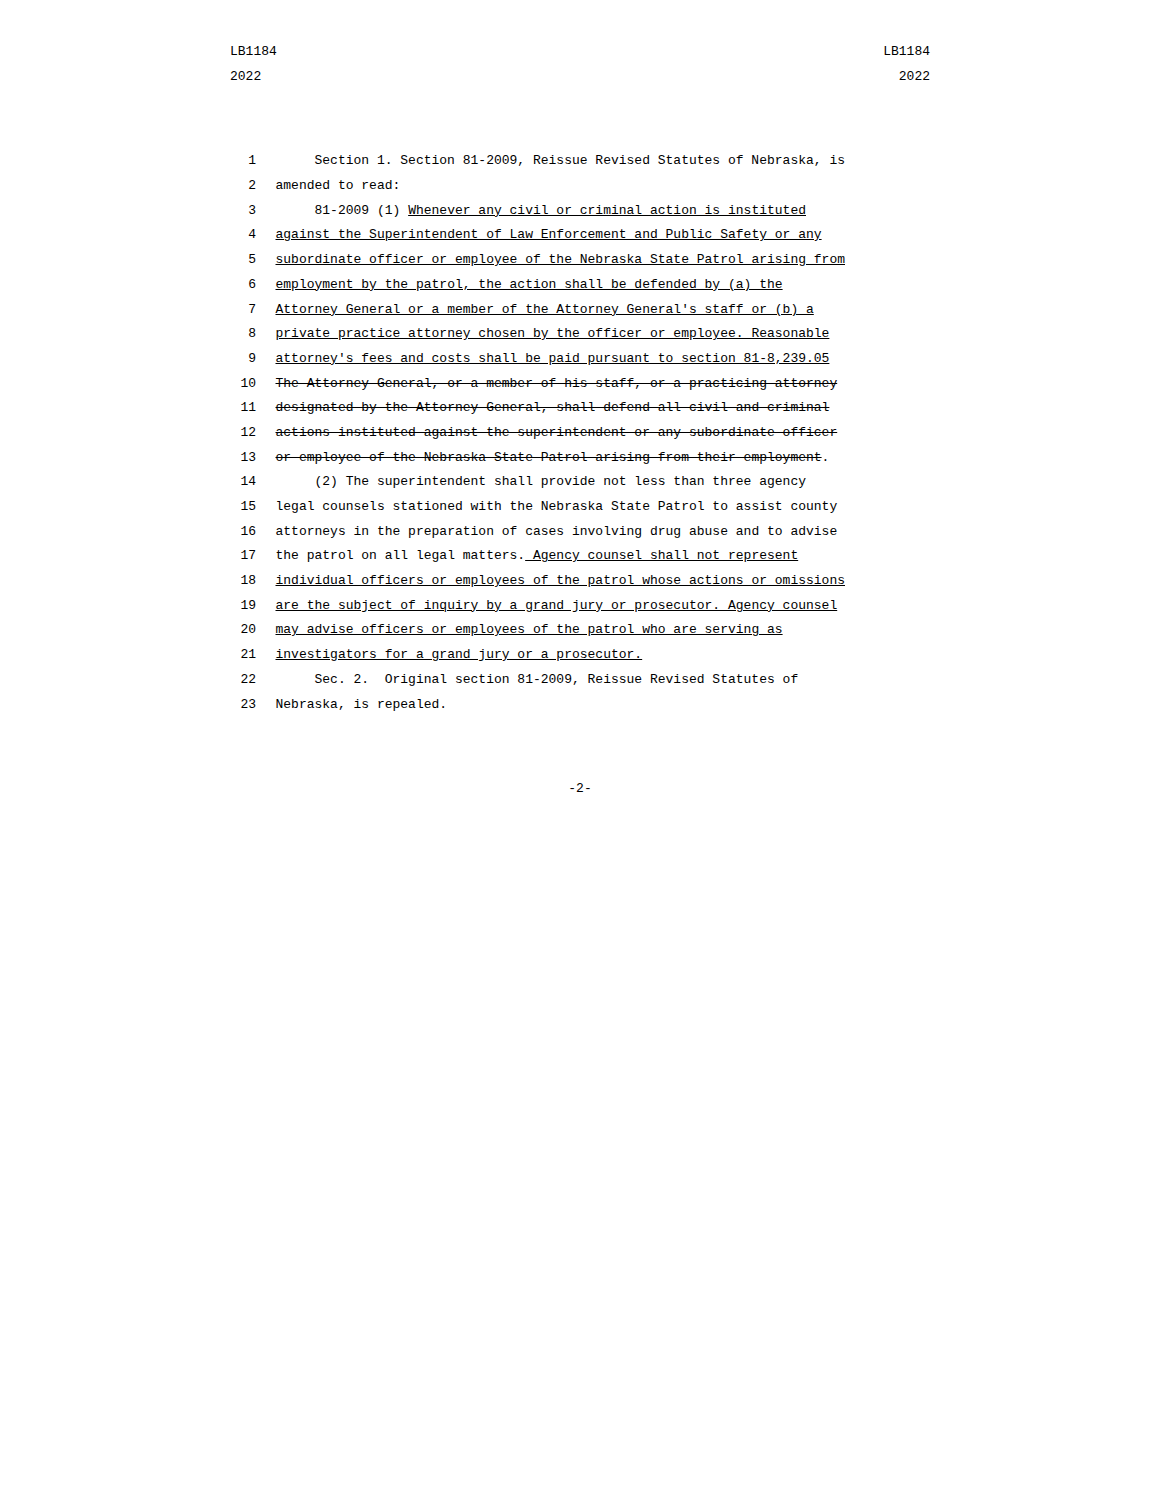LB1184
2022
LB1184
2022
Section 1. Section 81-2009, Reissue Revised Statutes of Nebraska, is
amended to read:
81-2009 (1) Whenever any civil or criminal action is instituted
against the Superintendent of Law Enforcement and Public Safety or any
subordinate officer or employee of the Nebraska State Patrol arising from
employment by the patrol, the action shall be defended by (a) the
Attorney General or a member of the Attorney General's staff or (b) a
private practice attorney chosen by the officer or employee. Reasonable
attorney's fees and costs shall be paid pursuant to section 81-8,239.05
The Attorney General, or a member of his staff, or a practicing attorney
designated by the Attorney General, shall defend all civil and criminal
actions instituted against the superintendent or any subordinate officer
or employee of the Nebraska State Patrol arising from their employment.
(2) The superintendent shall provide not less than three agency
legal counsels stationed with the Nebraska State Patrol to assist county
attorneys in the preparation of cases involving drug abuse and to advise
the patrol on all legal matters. Agency counsel shall not represent
individual officers or employees of the patrol whose actions or omissions
are the subject of inquiry by a grand jury or prosecutor. Agency counsel
may advise officers or employees of the patrol who are serving as
investigators for a grand jury or a prosecutor.
Sec. 2. Original section 81-2009, Reissue Revised Statutes of
Nebraska, is repealed.
-2-